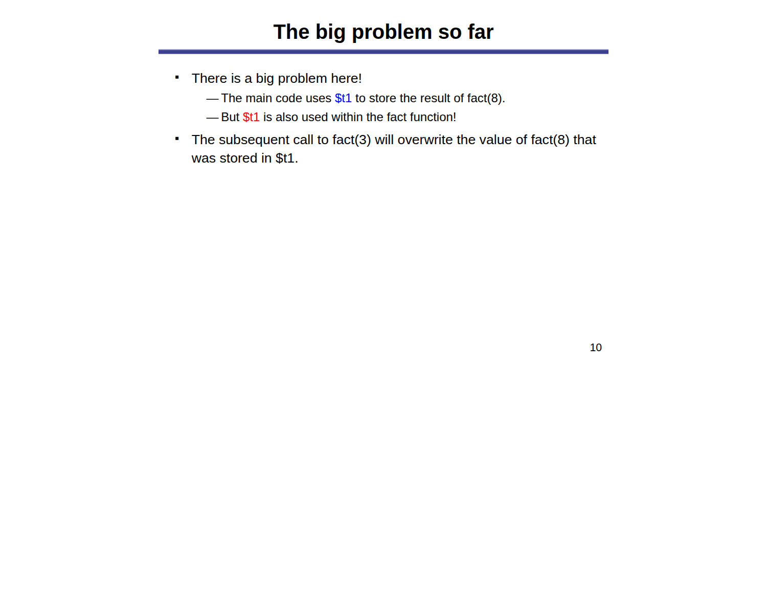The big problem so far
There is a big problem here!
The main code uses $t1 to store the result of fact(8).
But $t1 is also used within the fact function!
The subsequent call to fact(3) will overwrite the value of fact(8) that was stored in $t1.
10